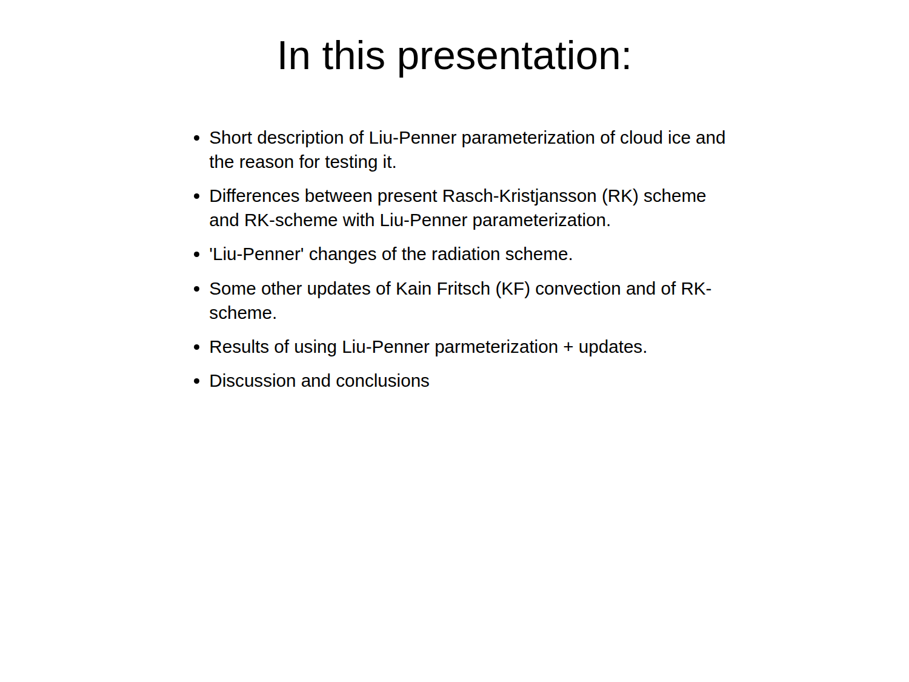In this presentation:
Short description of Liu-Penner parameterization of cloud ice and the reason for testing it.
Differences between present Rasch-Kristjansson (RK) scheme and RK-scheme with Liu-Penner parameterization.
'Liu-Penner' changes of the radiation scheme.
Some other updates of Kain Fritsch (KF) convection and of RK-scheme.
Results of using Liu-Penner parmeterization + updates.
Discussion and conclusions